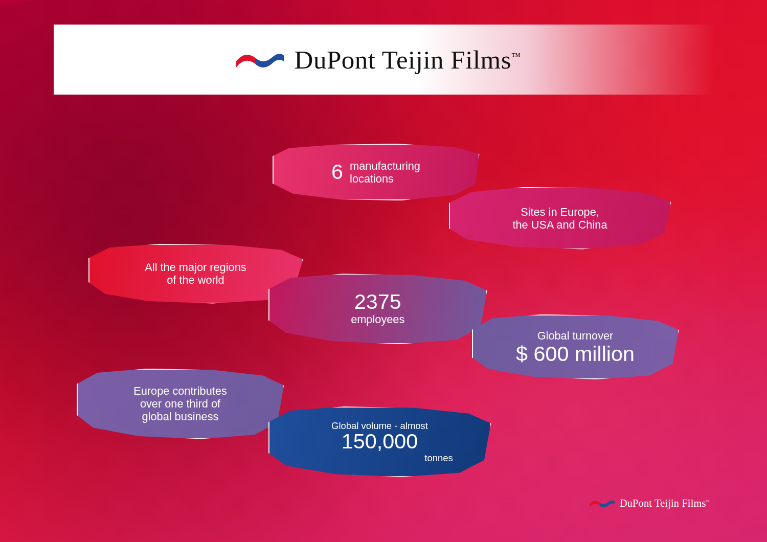DuPont Teijin Films — Company Overview
DuPont Teijin Films™
6 manufacturing
locations
Sites in Europe,
the USA and China
All the major regions
of the world
2375 employees
Global turnover $ 600 million
Europe contributes
over one third of
global business
Global volume - almost 150,000 tonnes
DuPont Teijin Films™